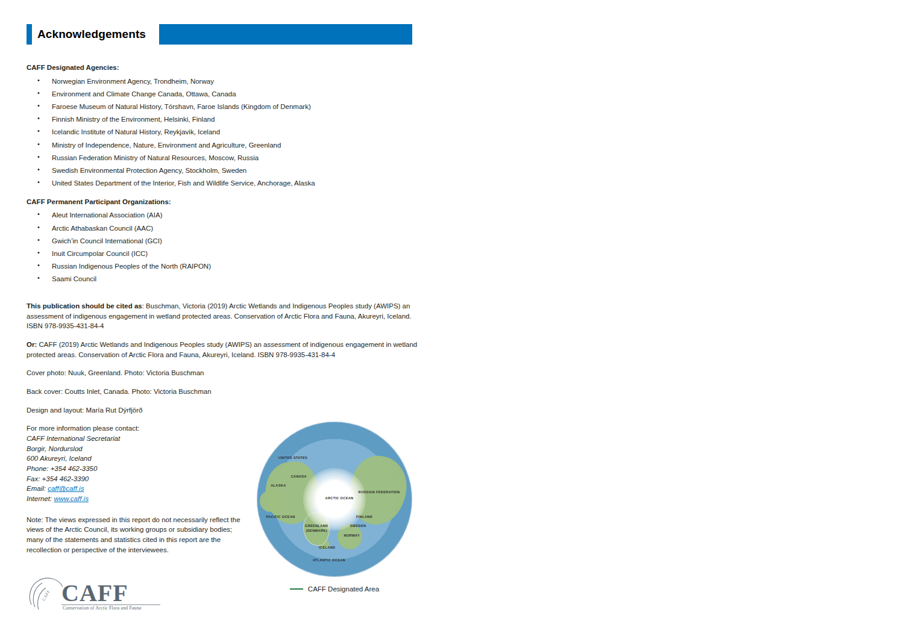Acknowledgements
CAFF Designated Agencies:
Norwegian Environment Agency, Trondheim, Norway
Environment and Climate Change Canada, Ottawa, Canada
Faroese Museum of Natural History, Tórshavn, Faroe Islands (Kingdom of Denmark)
Finnish Ministry of the Environment, Helsinki, Finland
Icelandic Institute of Natural History, Reykjavik, Iceland
Ministry of Independence, Nature, Environment and Agriculture, Greenland
Russian Federation Ministry of Natural Resources, Moscow, Russia
Swedish Environmental Protection Agency, Stockholm, Sweden
United States Department of the Interior, Fish and Wildlife Service, Anchorage, Alaska
CAFF Permanent Participant Organizations:
Aleut International Association (AIA)
Arctic Athabaskan Council (AAC)
Gwich’in Council International (GCI)
Inuit Circumpolar Council (ICC)
Russian Indigenous Peoples of the North (RAIPON)
Saami Council
This publication should be cited as: Buschman, Victoria (2019) Arctic Wetlands and Indigenous Peoples study (AWIPS) an assessment of indigenous engagement in wetland protected areas. Conservation of Arctic Flora and Fauna, Akureyri, Iceland. ISBN 978-9935-431-84-4
Or: CAFF (2019) Arctic Wetlands and Indigenous Peoples study (AWIPS) an assessment of indigenous engagement in wetland protected areas. Conservation of Arctic Flora and Fauna, Akureyri, Iceland. ISBN 978-9935-431-84-4
Cover photo: Nuuk, Greenland. Photo: Victoria Buschman
Back cover: Coutts Inlet, Canada. Photo: Victoria Buschman
Design and layout: María Rut Dýrfjörð
For more information please contact:
CAFF International Secretariat
Borgir, Nordurslod
600 Akureyri, Iceland
Phone: +354 462-3350
Fax: +354 462-3390
Email: caff@caff.is
Internet: www.caff.is
Note: The views expressed in this report do not necessarily reflect the views of the Arctic Council, its working groups or subsidiary bodies; many of the statements and statistics cited in this report are the recollection or perspective of the interviewees.
Alaska Canada United States Russian Federation Greenland
(Denmark) Iceland Norway Sweden Finland Arctic Ocean Atlantic Ocean Pacific Ocean
CAFF Designated Area
CAFF CAFF Conservation of Arctic Flora and Fauna